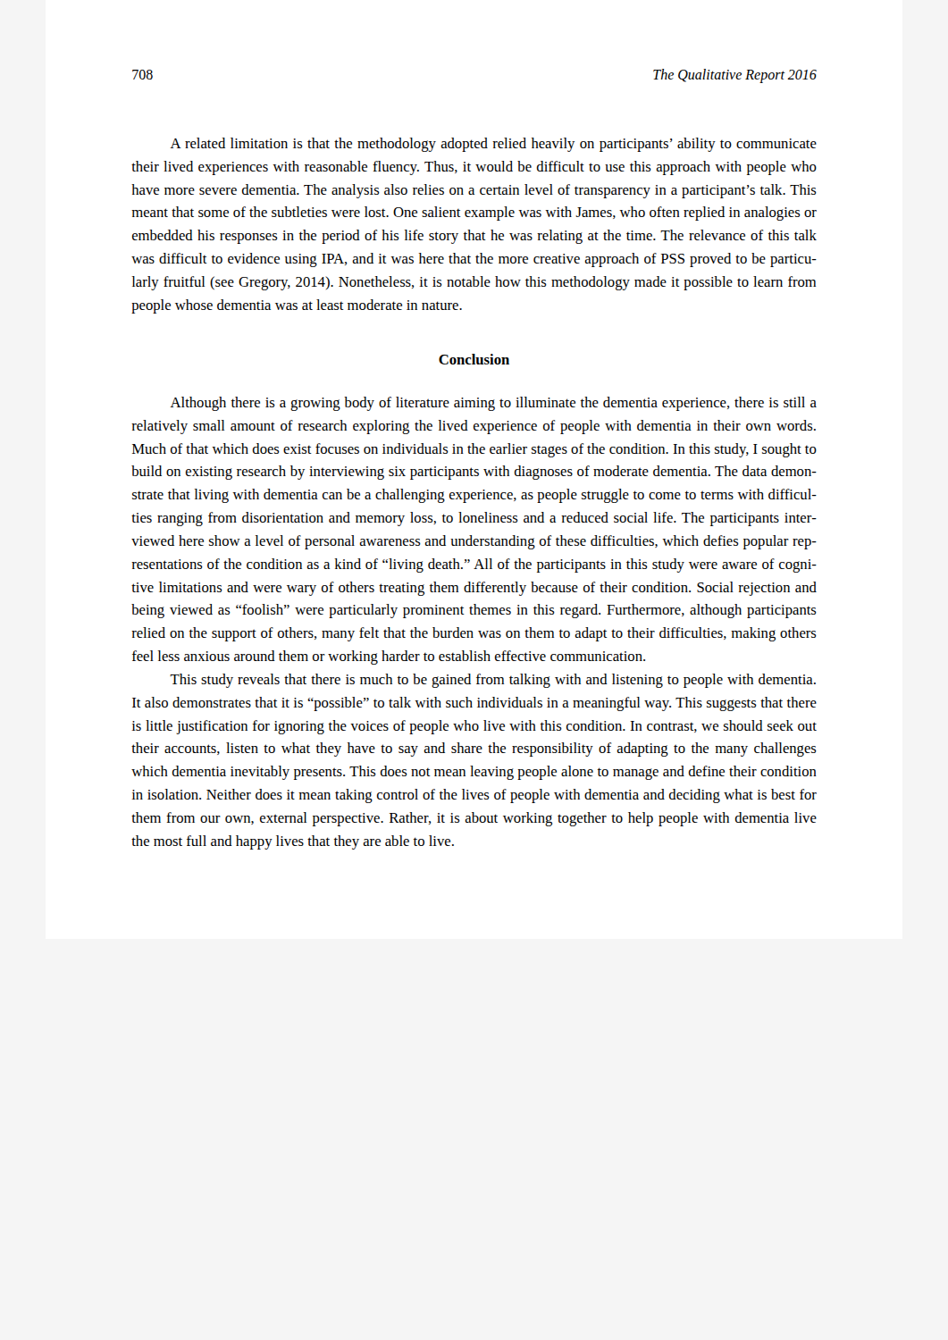708 The Qualitative Report 2016
A related limitation is that the methodology adopted relied heavily on participants’ ability to communicate their lived experiences with reasonable fluency. Thus, it would be difficult to use this approach with people who have more severe dementia. The analysis also relies on a certain level of transparency in a participant’s talk. This meant that some of the subtleties were lost. One salient example was with James, who often replied in analogies or embedded his responses in the period of his life story that he was relating at the time. The relevance of this talk was difficult to evidence using IPA, and it was here that the more creative approach of PSS proved to be particularly fruitful (see Gregory, 2014). Nonetheless, it is notable how this methodology made it possible to learn from people whose dementia was at least moderate in nature.
Conclusion
Although there is a growing body of literature aiming to illuminate the dementia experience, there is still a relatively small amount of research exploring the lived experience of people with dementia in their own words. Much of that which does exist focuses on individuals in the earlier stages of the condition. In this study, I sought to build on existing research by interviewing six participants with diagnoses of moderate dementia. The data demonstrate that living with dementia can be a challenging experience, as people struggle to come to terms with difficulties ranging from disorientation and memory loss, to loneliness and a reduced social life. The participants interviewed here show a level of personal awareness and understanding of these difficulties, which defies popular representations of the condition as a kind of “living death.” All of the participants in this study were aware of cognitive limitations and were wary of others treating them differently because of their condition. Social rejection and being viewed as “foolish” were particularly prominent themes in this regard. Furthermore, although participants relied on the support of others, many felt that the burden was on them to adapt to their difficulties, making others feel less anxious around them or working harder to establish effective communication.
This study reveals that there is much to be gained from talking with and listening to people with dementia. It also demonstrates that it is “possible” to talk with such individuals in a meaningful way. This suggests that there is little justification for ignoring the voices of people who live with this condition. In contrast, we should seek out their accounts, listen to what they have to say and share the responsibility of adapting to the many challenges which dementia inevitably presents. This does not mean leaving people alone to manage and define their condition in isolation. Neither does it mean taking control of the lives of people with dementia and deciding what is best for them from our own, external perspective. Rather, it is about working together to help people with dementia live the most full and happy lives that they are able to live.